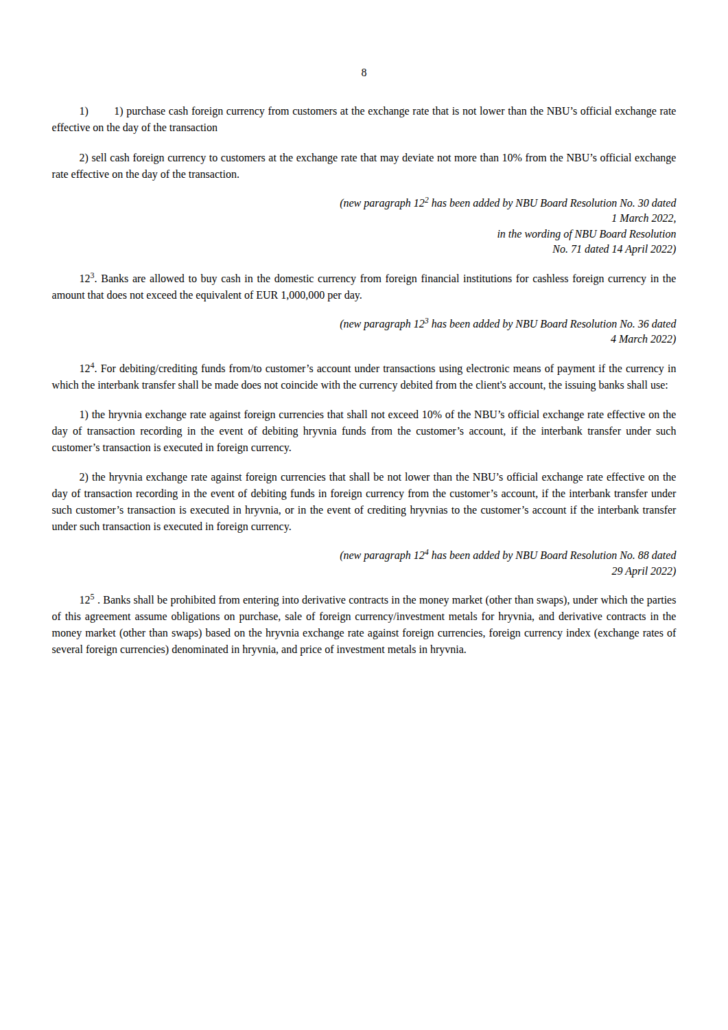8
1) 1) purchase cash foreign currency from customers at the exchange rate that is not lower than the NBU’s official exchange rate effective on the day of the transaction
2) sell cash foreign currency to customers at the exchange rate that may deviate not more than 10% from the NBU’s official exchange rate effective on the day of the transaction.
(new paragraph 122 has been added by NBU Board Resolution No. 30 dated
1 March 2022,
in the wording of NBU Board Resolution
No. 71 dated 14 April 2022)
123. Banks are allowed to buy cash in the domestic currency from foreign financial institutions for cashless foreign currency in the amount that does not exceed the equivalent of EUR 1,000,000 per day.
(new paragraph 123 has been added by NBU Board Resolution No. 36 dated
4 March 2022)
124. For debiting/crediting funds from/to customer’s account under transactions using electronic means of payment if the currency in which the interbank transfer shall be made does not coincide with the currency debited from the client's account, the issuing banks shall use:
1) the hryvnia exchange rate against foreign currencies that shall not exceed 10% of the NBU’s official exchange rate effective on the day of transaction recording in the event of debiting hryvnia funds from the customer’s account, if the interbank transfer under such customer’s transaction is executed in foreign currency.
2) the hryvnia exchange rate against foreign currencies that shall be not lower than the NBU’s official exchange rate effective on the day of transaction recording in the event of debiting funds in foreign currency from the customer’s account, if the interbank transfer under such customer’s transaction is executed in hryvnia, or in the event of crediting hryvnias to the customer’s account if the interbank transfer under such transaction is executed in foreign currency.
(new paragraph 124 has been added by NBU Board Resolution No. 88 dated
29 April 2022)
125 . Banks shall be prohibited from entering into derivative contracts in the money market (other than swaps), under which the parties of this agreement assume obligations on purchase, sale of foreign currency/investment metals for hryvnia, and derivative contracts in the money market (other than swaps) based on the hryvnia exchange rate against foreign currencies, foreign currency index (exchange rates of several foreign currencies) denominated in hryvnia, and price of investment metals in hryvnia.